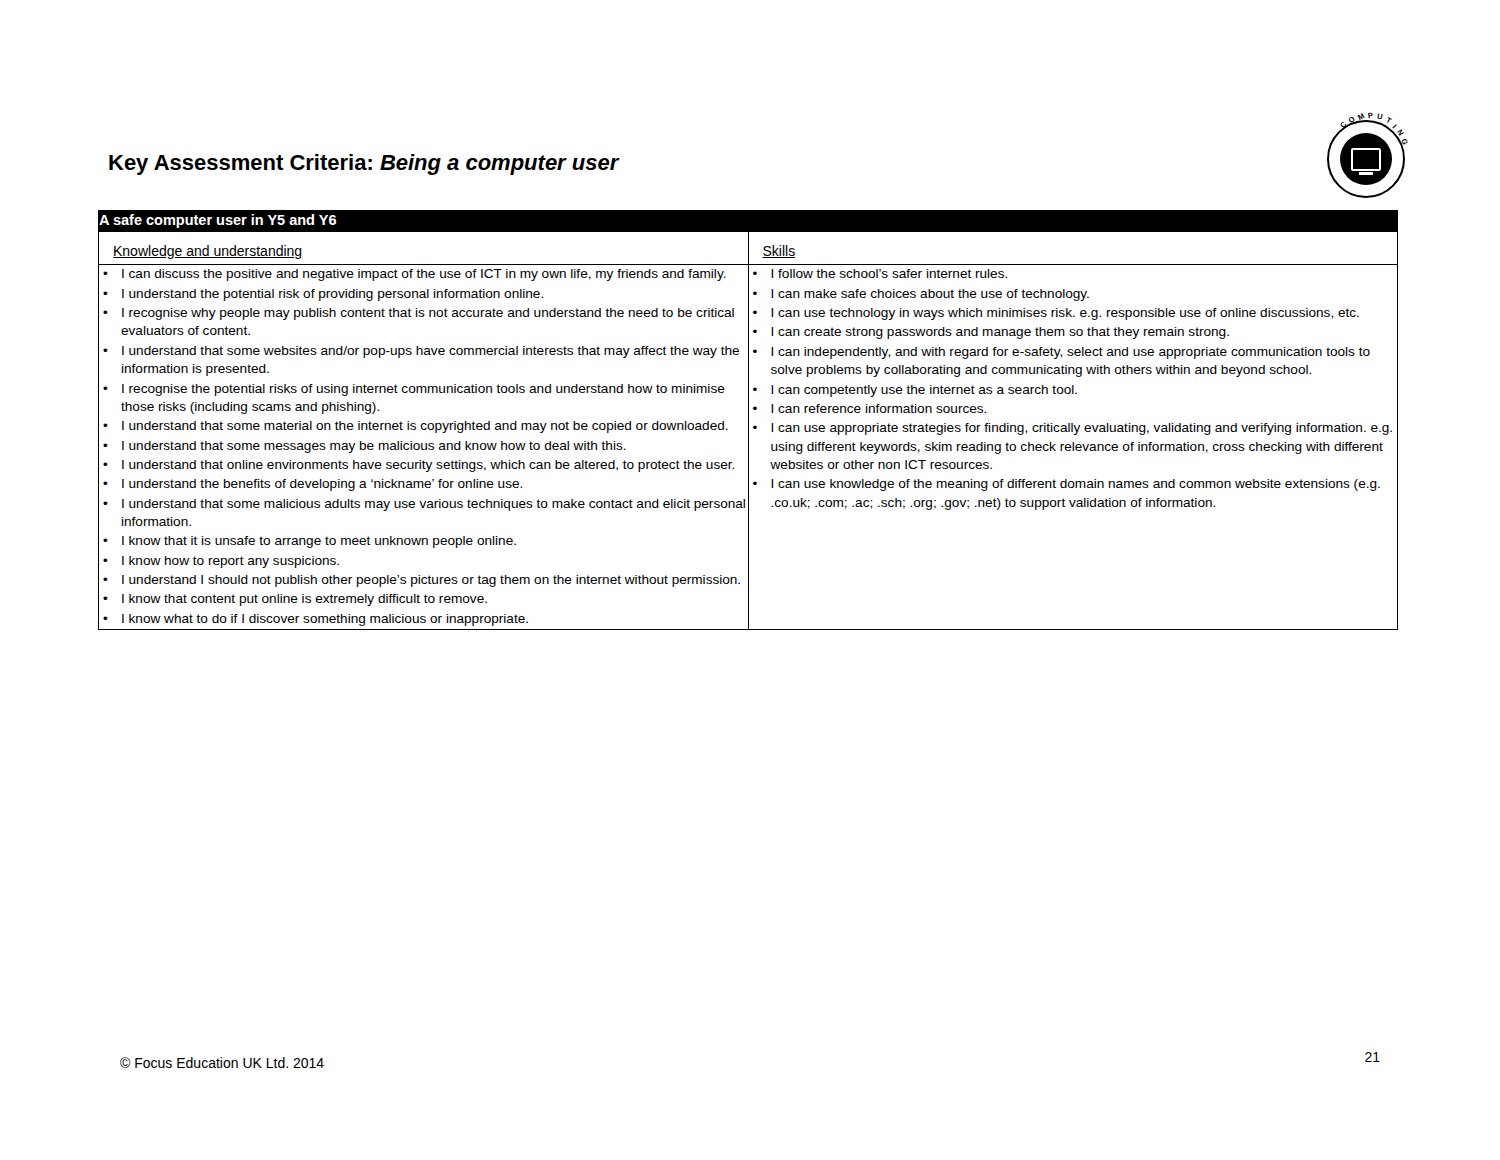Key Assessment Criteria: Being a computer user
C O M P U T I N G
| A safe computer user in Y5 and Y6 |
| --- |
| Knowledge and understanding | Skills |
| I can discuss the positive and negative impact of the use of ICT in my own life, my friends and family. I understand the potential risk of providing personal information online. I recognise why people may publish content that is not accurate and understand the need to be critical evaluators of content. I understand that some websites and/or pop-ups have commercial interests that may affect the way the information is presented. I recognise the potential risks of using internet communication tools and understand how to minimise those risks (including scams and phishing). I understand that some material on the internet is copyrighted and may not be copied or downloaded. I understand that some messages may be malicious and know how to deal with this. I understand that online environments have security settings, which can be altered, to protect the user. I understand the benefits of developing a ‘nickname’ for online use. I understand that some malicious adults may use various techniques to make contact and elicit personal information. I know that it is unsafe to arrange to meet unknown people online. I know how to report any suspicions. I understand I should not publish other people’s pictures or tag them on the internet without permission. I know that content put online is extremely difficult to remove. I know what to do if I discover something malicious or inappropriate. | I follow the school’s safer internet rules. I can make safe choices about the use of technology. I can use technology in ways which minimises risk. e.g. responsible use of online discussions, etc. I can create strong passwords and manage them so that they remain strong. I can independently, and with regard for e-safety, select and use appropriate communication tools to solve problems by collaborating and communicating with others within and beyond school. I can competently use the internet as a search tool. I can reference information sources. I can use appropriate strategies for finding, critically evaluating, validating and verifying information. e.g. using different keywords, skim reading to check relevance of information, cross checking with different websites or other non ICT resources. I can use knowledge of the meaning of different domain names and common website extensions (e.g. .co.uk; .com; .ac; .sch; .org; .gov; .net) to support validation of information. |
© Focus Education UK Ltd. 2014
21